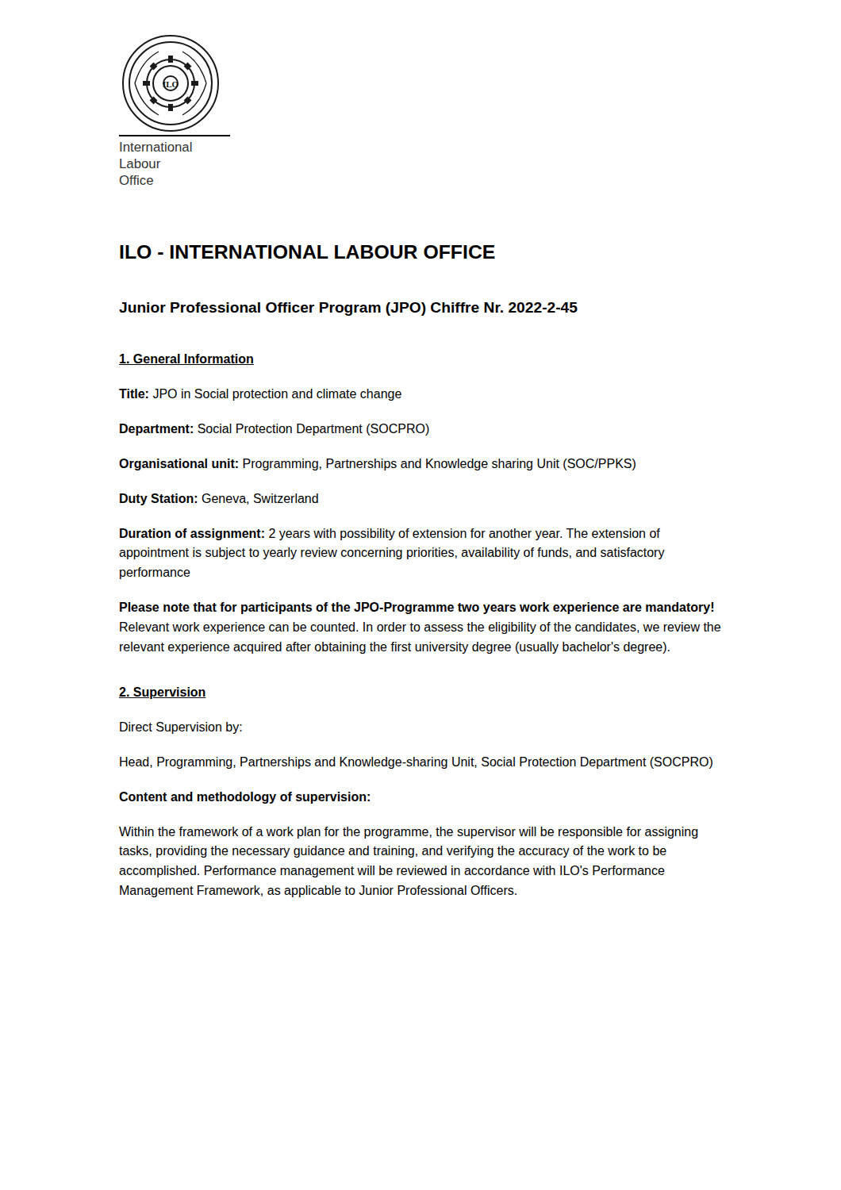ILO
International
Labour
Office
ILO - INTERNATIONAL LABOUR OFFICE
Junior Professional Officer Program (JPO) Chiffre Nr. 2022-2-45
1. General Information
Title: JPO in Social protection and climate change
Department: Social Protection Department (SOCPRO)
Organisational unit: Programming, Partnerships and Knowledge sharing Unit (SOC/PPKS)
Duty Station: Geneva, Switzerland
Duration of assignment: 2 years with possibility of extension for another year. The extension of appointment is subject to yearly review concerning priorities, availability of funds, and satisfactory performance
Please note that for participants of the JPO-Programme two years work experience are mandatory! Relevant work experience can be counted. In order to assess the eligibility of the candidates, we review the relevant experience acquired after obtaining the first university degree (usually bachelor's degree).
2. Supervision
Direct Supervision by:
Head, Programming, Partnerships and Knowledge-sharing Unit, Social Protection Department (SOCPRO)
Content and methodology of supervision:
Within the framework of a work plan for the programme, the supervisor will be responsible for assigning tasks, providing the necessary guidance and training, and verifying the accuracy of the work to be accomplished. Performance management will be reviewed in accordance with ILO's Performance Management Framework, as applicable to Junior Professional Officers.